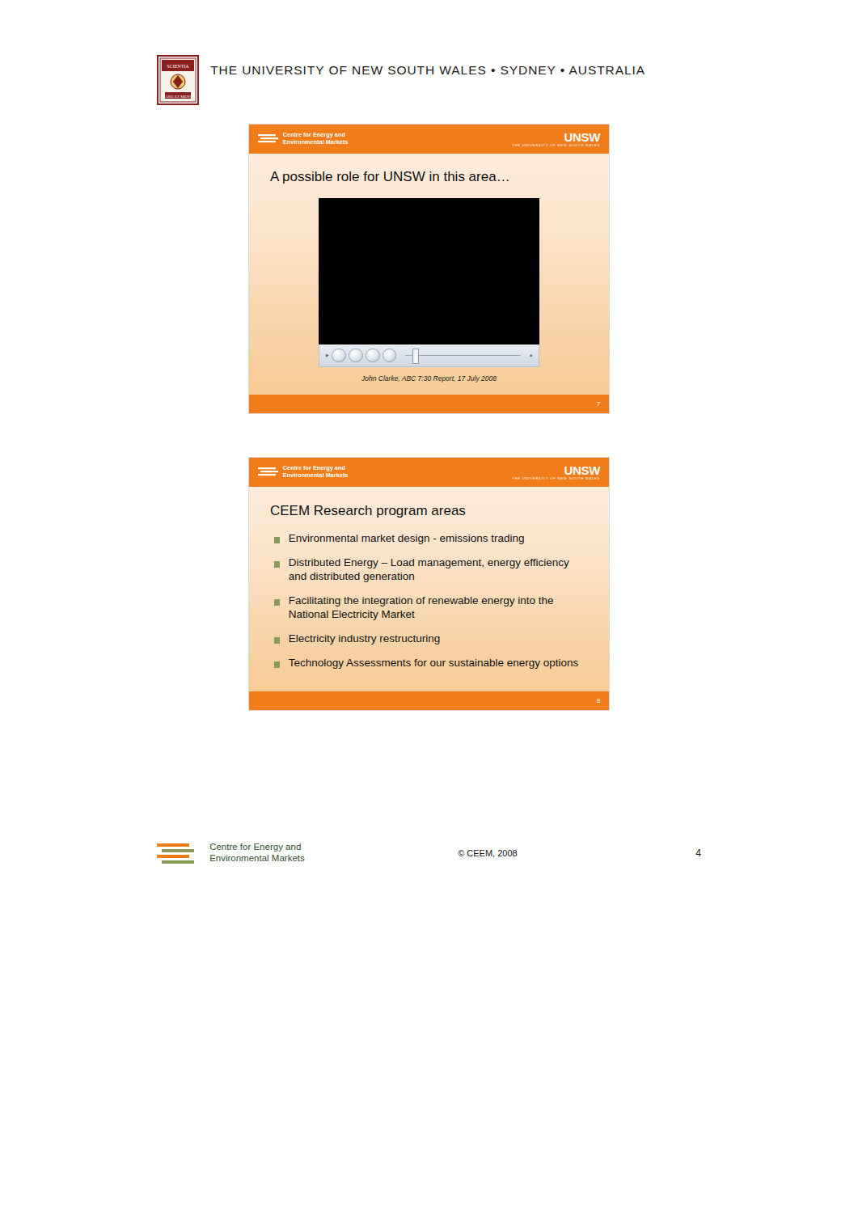SCIENTIA MANU ET MENTE
THE UNIVERSITY OF NEW SOUTH WALES • SYDNEY • AUSTRALIA
Centre for Energy and
Environmental Markets
UNSW
THE UNIVERSITY OF NEW SOUTH WALES
A possible role for UNSW in this area…
▶ ■
John Clarke, ABC 7:30 Report, 17 July 2008
7
Centre for Energy and
Environmental Markets
UNSW
THE UNIVERSITY OF NEW SOUTH WALES
CEEM Research program areas
Environmental market design - emissions trading
Distributed Energy – Load management, energy efficiency and distributed generation
Facilitating the integration of renewable energy into the National Electricity Market
Electricity industry restructuring
Technology Assessments for our sustainable energy options
8
Centre for Energy and
Environmental Markets
© CEEM, 2008
4